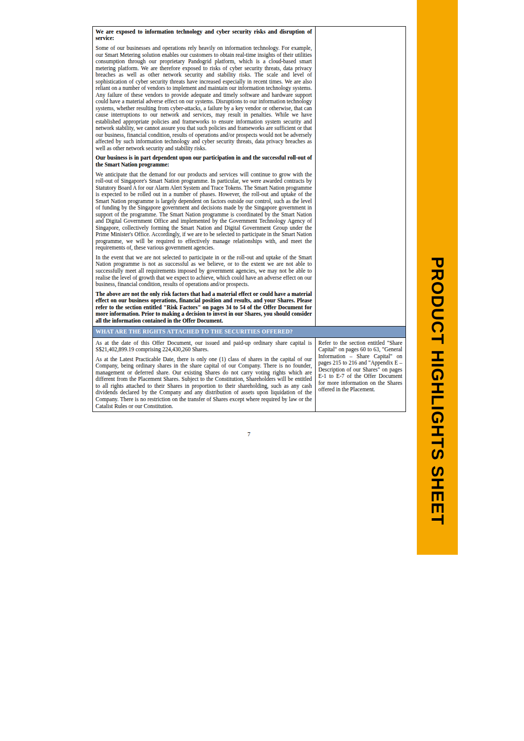PRODUCT HIGHLIGHTS SHEET
| We are exposed to information technology and cyber security risks and disruption of service: Some of our businesses and operations rely heavily on information technology. For example, our Smart Metering solution enables our customers to obtain real-time insights of their utilities consumption through our proprietary Pandogrid platform, which is a cloud-based smart metering platform. We are therefore exposed to risks of cyber security threats, data privacy breaches as well as other network security and stability risks. The scale and level of sophistication of cyber security threats have increased especially in recent times. We are also reliant on a number of vendors to implement and maintain our information technology systems. Any failure of these vendors to provide adequate and timely software and hardware support could have a material adverse effect on our systems. Disruptions to our information technology systems, whether resulting from cyber-attacks, a failure by a key vendor or otherwise, that can cause interruptions to our network and services, may result in penalties. While we have established appropriate policies and frameworks to ensure information system security and network stability, we cannot assure you that such policies and frameworks are sufficient or that our business, financial condition, results of operations and/or prospects would not be adversely affected by such information technology and cyber security threats, data privacy breaches as well as other network security and stability risks. Our business is in part dependent upon our participation in and the successful roll-out of the Smart Nation programme: We anticipate that the demand for our products and services will continue to grow with the roll-out of Singapore's Smart Nation programme. In particular, we were awarded contracts by Statutory Board A for our Alarm Alert System and Trace Tokens. The Smart Nation programme is expected to be rolled out in a number of phases. However, the roll-out and uptake of the Smart Nation programme is largely dependent on factors outside our control, such as the level of funding by the Singapore government and decisions made by the Singapore government in support of the programme. The Smart Nation programme is coordinated by the Smart Nation and Digital Government Office and implemented by the Government Technology Agency of Singapore, collectively forming the Smart Nation and Digital Government Group under the Prime Minister's Office. Accordingly, if we are to be selected to participate in the Smart Nation programme, we will be required to effectively manage relationships with, and meet the requirements of, these various government agencies. In the event that we are not selected to participate in or the roll-out and uptake of the Smart Nation programme is not as successful as we believe, or to the extent we are not able to successfully meet all requirements imposed by government agencies, we may not be able to realise the level of growth that we expect to achieve, which could have an adverse effect on our business, financial condition, results of operations and/or prospects. The above are not the only risk factors that had a material effect or could have a material effect on our business operations, financial position and results, and your Shares. Please refer to the section entitled "Risk Factors" on pages 34 to 54 of the Offer Document for more information. Prior to making a decision to invest in our Shares, you should consider all the information contained in the Offer Document. | |
| WHAT ARE THE RIGHTS ATTACHED TO THE SECURITIES OFFERED? |
| As at the date of this Offer Document, our issued and paid-up ordinary share capital is S$21,402,899.19 comprising 224,430,260 Shares. As at the Latest Practicable Date, there is only one (1) class of shares in the capital of our Company, being ordinary shares in the share capital of our Company. There is no founder, management or deferred share. Our existing Shares do not carry voting rights which are different from the Placement Shares. Subject to the Constitution, Shareholders will be entitled to all rights attached to their Shares in proportion to their shareholding, such as any cash dividends declared by the Company and any distribution of assets upon liquidation of the Company. There is no restriction on the transfer of Shares except where required by law or the Catalist Rules or our Constitution. | Refer to the section entitled "Share Capital" on pages 60 to 63, "General Information – Share Capital" on pages 215 to 216 and "Appendix E – Description of our Shares" on pages E-1 to E-7 of the Offer Document for more information on the Shares offered in the Placement. |
7